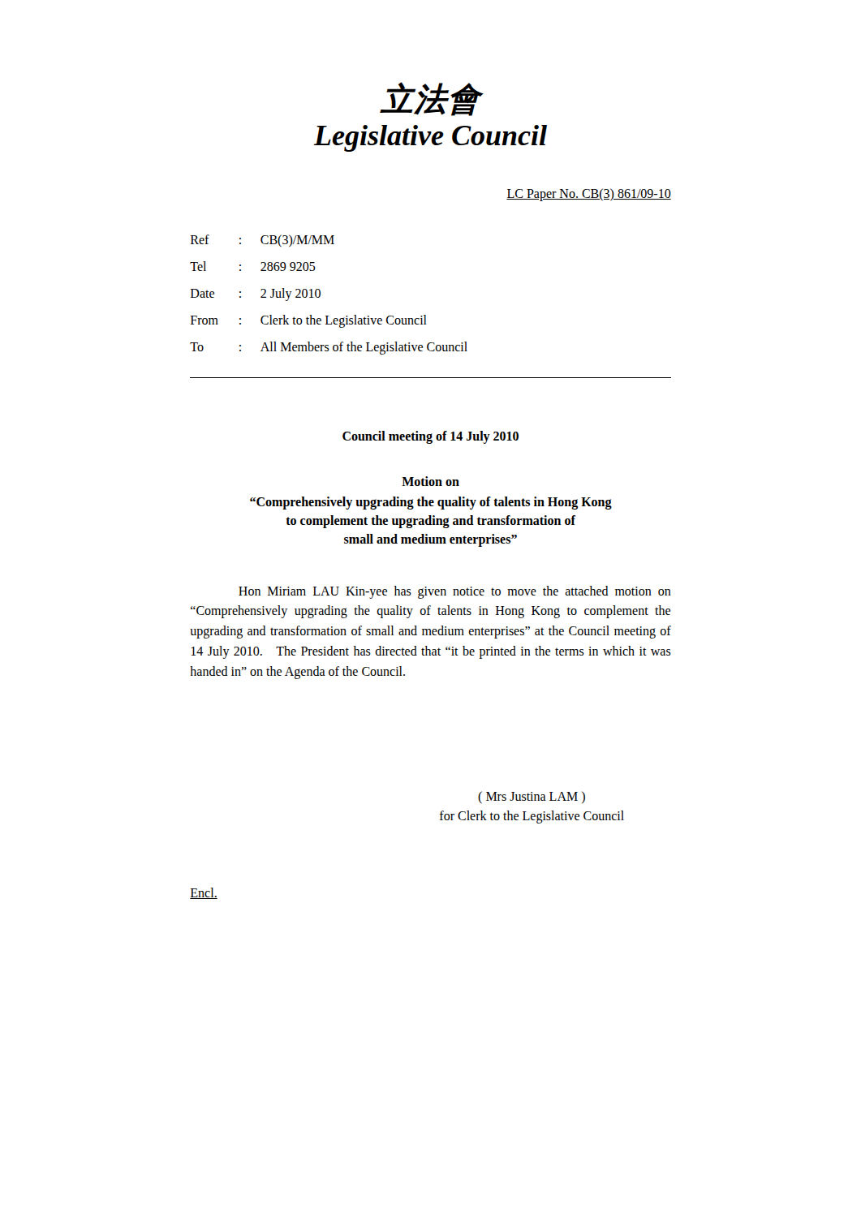立法會
Legislative Council
LC Paper No. CB(3) 861/09-10
| Ref | : | CB(3)/M/MM |
| Tel | : | 2869 9205 |
| Date | : | 2 July 2010 |
| From | : | Clerk to the Legislative Council |
| To | : | All Members of the Legislative Council |
Council meeting of 14 July 2010
Motion on
“Comprehensively upgrading the quality of talents in Hong Kong
to complement the upgrading and transformation of
small and medium enterprises”
Hon Miriam LAU Kin-yee has given notice to move the attached motion on “Comprehensively upgrading the quality of talents in Hong Kong to complement the upgrading and transformation of small and medium enterprises” at the Council meeting of 14 July 2010. The President has directed that “it be printed in the terms in which it was handed in” on the Agenda of the Council.
( Mrs Justina LAM )
for Clerk to the Legislative Council
Encl.